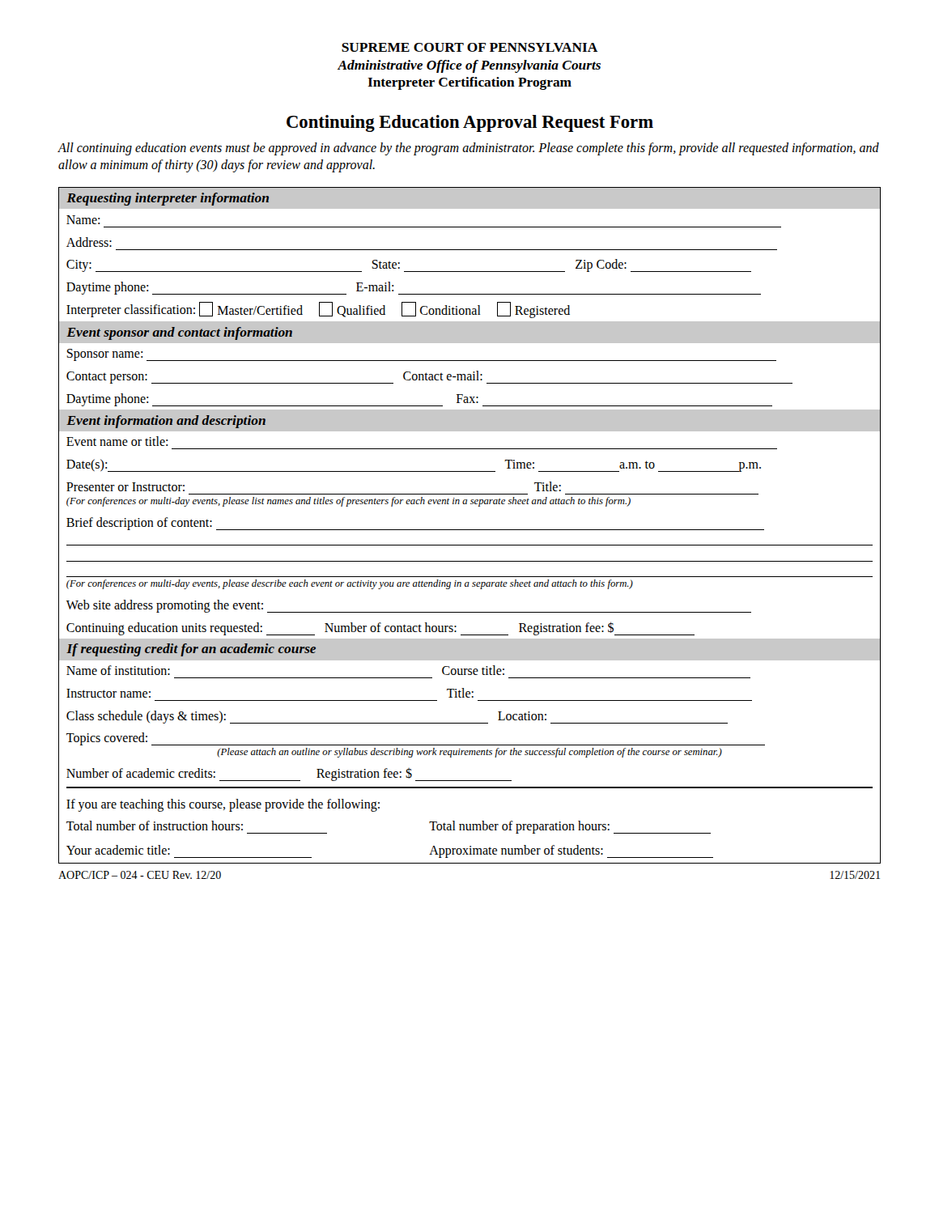SUPREME COURT OF PENNSYLVANIA
Administrative Office of Pennsylvania Courts
Interpreter Certification Program
Continuing Education Approval Request Form
All continuing education events must be approved in advance by the program administrator. Please complete this form, provide all requested information, and allow a minimum of thirty (30) days for review and approval.
| Requesting interpreter information |
| Name: |
| Address: |
| City: State: Zip Code: |
| Daytime phone: E-mail: |
| Interpreter classification: Master/Certified Qualified Conditional Registered |
| Event sponsor and contact information |
| Sponsor name: |
| Contact person: Contact e-mail: |
| Daytime phone: Fax: |
| Event information and description |
| Event name or title: |
| Date(s): Time: a.m. to p.m. |
| Presenter or Instructor: Title: (For conferences or multi-day events, please list names and titles of presenters for each event in a separate sheet and attach to this form.) |
| Brief description of content: (For conferences or multi-day events, please describe each event or activity you are attending in a separate sheet and attach to this form.) |
| Web site address promoting the event: |
| Continuing education units requested: Number of contact hours: Registration fee: $ |
| If requesting credit for an academic course |
| Name of institution: Course title: |
| Instructor name: Title: |
| Class schedule (days & times): Location: |
| Topics covered: (Please attach an outline or syllabus describing work requirements for the successful completion of the course or seminar.) |
| Number of academic credits: Registration fee: $ |
| If you are teaching this course, please provide the following: / Total number of instruction hours: / Total number of preparation hours: / / Your academic title: / Approximate number of students: / |
AOPC/ICP – 024 - CEU Rev. 12/20 12/15/2021